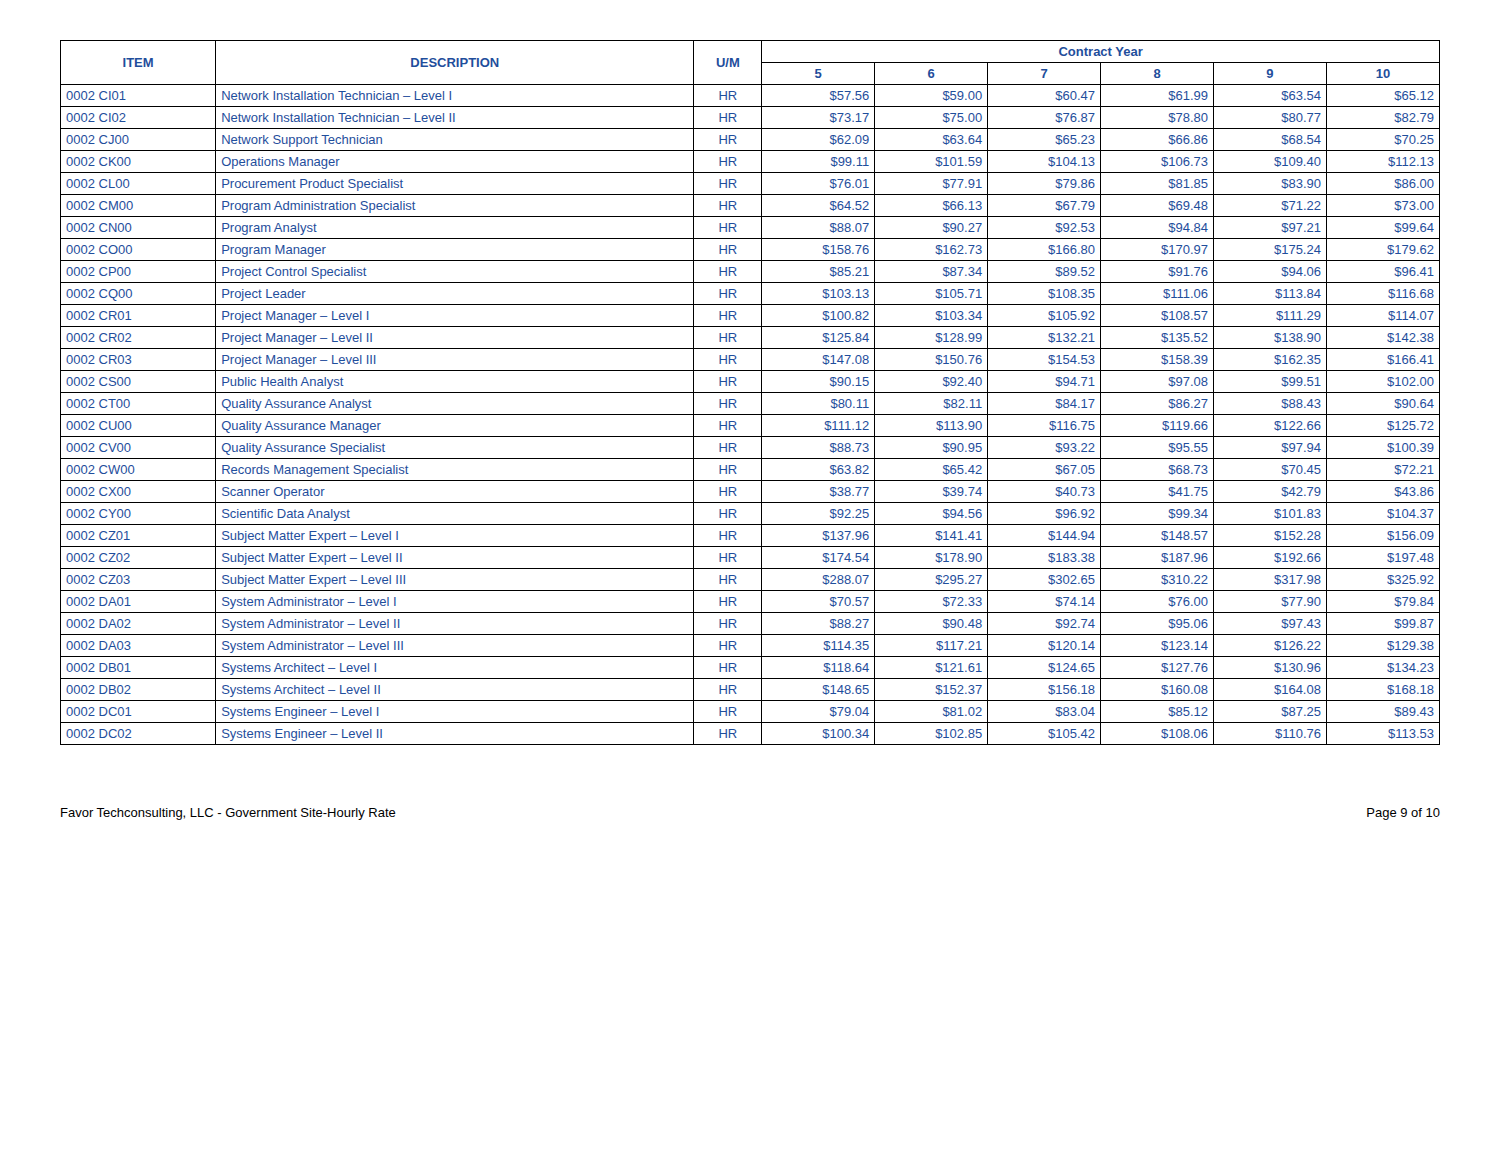| ITEM | DESCRIPTION | U/M | Contract Year |
| --- | --- | --- | --- |
| 5 | 6 | 7 | 8 | 9 | 10 |
| 0002 CI01 | Network Installation Technician – Level I | HR | $57.56 | $59.00 | $60.47 | $61.99 | $63.54 | $65.12 |
| 0002 CI02 | Network Installation Technician – Level II | HR | $73.17 | $75.00 | $76.87 | $78.80 | $80.77 | $82.79 |
| 0002 CJ00 | Network Support Technician | HR | $62.09 | $63.64 | $65.23 | $66.86 | $68.54 | $70.25 |
| 0002 CK00 | Operations Manager | HR | $99.11 | $101.59 | $104.13 | $106.73 | $109.40 | $112.13 |
| 0002 CL00 | Procurement Product Specialist | HR | $76.01 | $77.91 | $79.86 | $81.85 | $83.90 | $86.00 |
| 0002 CM00 | Program Administration Specialist | HR | $64.52 | $66.13 | $67.79 | $69.48 | $71.22 | $73.00 |
| 0002 CN00 | Program Analyst | HR | $88.07 | $90.27 | $92.53 | $94.84 | $97.21 | $99.64 |
| 0002 CO00 | Program Manager | HR | $158.76 | $162.73 | $166.80 | $170.97 | $175.24 | $179.62 |
| 0002 CP00 | Project Control Specialist | HR | $85.21 | $87.34 | $89.52 | $91.76 | $94.06 | $96.41 |
| 0002 CQ00 | Project Leader | HR | $103.13 | $105.71 | $108.35 | $111.06 | $113.84 | $116.68 |
| 0002 CR01 | Project Manager – Level I | HR | $100.82 | $103.34 | $105.92 | $108.57 | $111.29 | $114.07 |
| 0002 CR02 | Project Manager – Level II | HR | $125.84 | $128.99 | $132.21 | $135.52 | $138.90 | $142.38 |
| 0002 CR03 | Project Manager – Level III | HR | $147.08 | $150.76 | $154.53 | $158.39 | $162.35 | $166.41 |
| 0002 CS00 | Public Health Analyst | HR | $90.15 | $92.40 | $94.71 | $97.08 | $99.51 | $102.00 |
| 0002 CT00 | Quality Assurance Analyst | HR | $80.11 | $82.11 | $84.17 | $86.27 | $88.43 | $90.64 |
| 0002 CU00 | Quality Assurance Manager | HR | $111.12 | $113.90 | $116.75 | $119.66 | $122.66 | $125.72 |
| 0002 CV00 | Quality Assurance Specialist | HR | $88.73 | $90.95 | $93.22 | $95.55 | $97.94 | $100.39 |
| 0002 CW00 | Records Management Specialist | HR | $63.82 | $65.42 | $67.05 | $68.73 | $70.45 | $72.21 |
| 0002 CX00 | Scanner Operator | HR | $38.77 | $39.74 | $40.73 | $41.75 | $42.79 | $43.86 |
| 0002 CY00 | Scientific Data Analyst | HR | $92.25 | $94.56 | $96.92 | $99.34 | $101.83 | $104.37 |
| 0002 CZ01 | Subject Matter Expert – Level I | HR | $137.96 | $141.41 | $144.94 | $148.57 | $152.28 | $156.09 |
| 0002 CZ02 | Subject Matter Expert – Level II | HR | $174.54 | $178.90 | $183.38 | $187.96 | $192.66 | $197.48 |
| 0002 CZ03 | Subject Matter Expert – Level III | HR | $288.07 | $295.27 | $302.65 | $310.22 | $317.98 | $325.92 |
| 0002 DA01 | System Administrator – Level I | HR | $70.57 | $72.33 | $74.14 | $76.00 | $77.90 | $79.84 |
| 0002 DA02 | System Administrator – Level II | HR | $88.27 | $90.48 | $92.74 | $95.06 | $97.43 | $99.87 |
| 0002 DA03 | System Administrator – Level III | HR | $114.35 | $117.21 | $120.14 | $123.14 | $126.22 | $129.38 |
| 0002 DB01 | Systems Architect – Level I | HR | $118.64 | $121.61 | $124.65 | $127.76 | $130.96 | $134.23 |
| 0002 DB02 | Systems Architect – Level II | HR | $148.65 | $152.37 | $156.18 | $160.08 | $164.08 | $168.18 |
| 0002 DC01 | Systems Engineer – Level I | HR | $79.04 | $81.02 | $83.04 | $85.12 | $87.25 | $89.43 |
| 0002 DC02 | Systems Engineer – Level II | HR | $100.34 | $102.85 | $105.42 | $108.06 | $110.76 | $113.53 |
Favor Techconsulting, LLC - Government Site-Hourly Rate Page 9 of 10